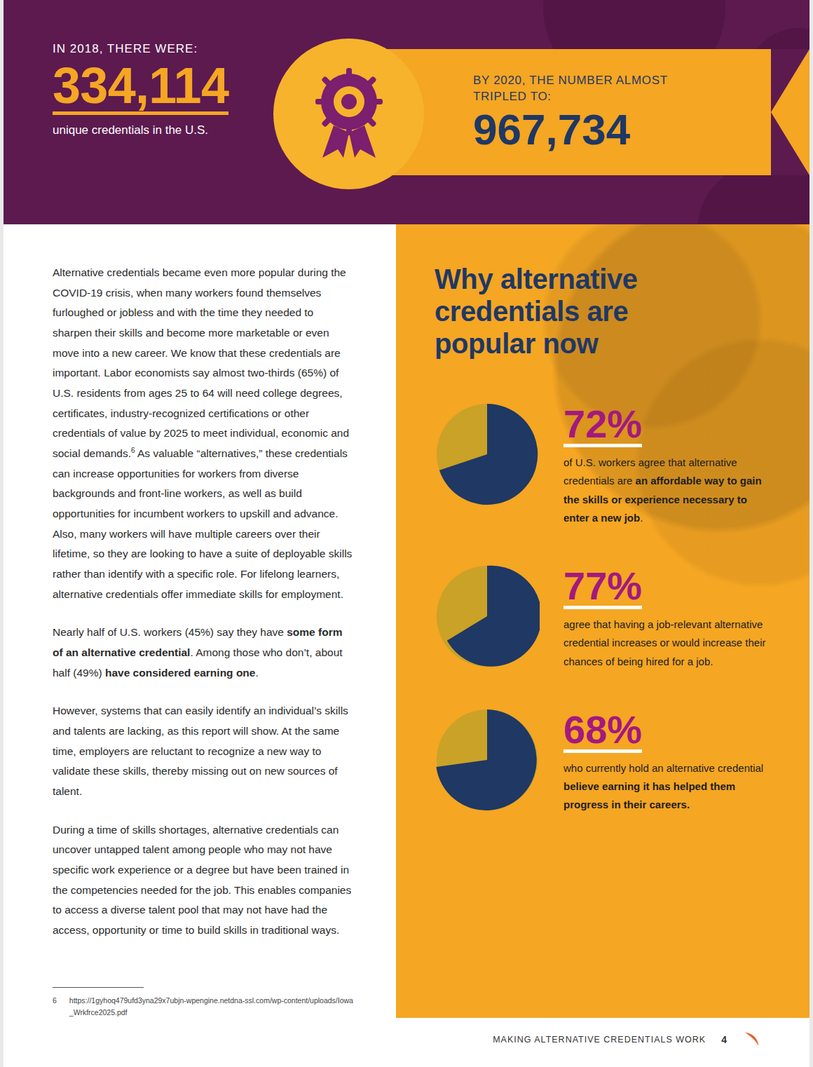In 2018, there were:
334,114
unique credentials in the U.S.
By 2020, the number almost
tripled to:
967,734
Alternative credentials became even more popular during the COVID-19 crisis, when many workers found themselves furloughed or jobless and with the time they needed to sharpen their skills and become more marketable or even move into a new career. We know that these credentials are important. Labor economists say almost two-thirds (65%) of U.S. residents from ages 25 to 64 will need college degrees, certificates, industry-recognized certifications or other credentials of value by 2025 to meet individual, economic and social demands.6 As valuable “alternatives,” these credentials can increase opportunities for workers from diverse backgrounds and front-line workers, as well as build opportunities for incumbent workers to upskill and advance. Also, many workers will have multiple careers over their lifetime, so they are looking to have a suite of deployable skills rather than identify with a specific role. For lifelong learners, alternative credentials offer immediate skills for employment.
Nearly half of U.S. workers (45%) say they have some form of an alternative credential. Among those who don’t, about half (49%) have considered earning one.
However, systems that can easily identify an individual’s skills and talents are lacking, as this report will show. At the same time, employers are reluctant to recognize a new way to validate these skills, thereby missing out on new sources of talent.
During a time of skills shortages, alternative credentials can uncover untapped talent among people who may not have specific work experience or a degree but have been trained in the competencies needed for the job. This enables companies to access a diverse talent pool that may not have had the access, opportunity or time to build skills in traditional ways.
6 https://1gyhoq479ufd3yna29x7ubjn-wpengine.netdna-ssl.com/wp-content/uploads/Iowa_Wrkfrce2025.pdf
Why alternative
credentials are
popular now
72%
of U.S. workers agree that alternative credentials are an affordable way to gain the skills or experience necessary to enter a new job.
77%
agree that having a job-relevant alternative credential increases or would increase their chances of being hired for a job.
68%
who currently hold an alternative credential believe earning it has helped them progress in their careers.
Making Alternative Credentials Work 4